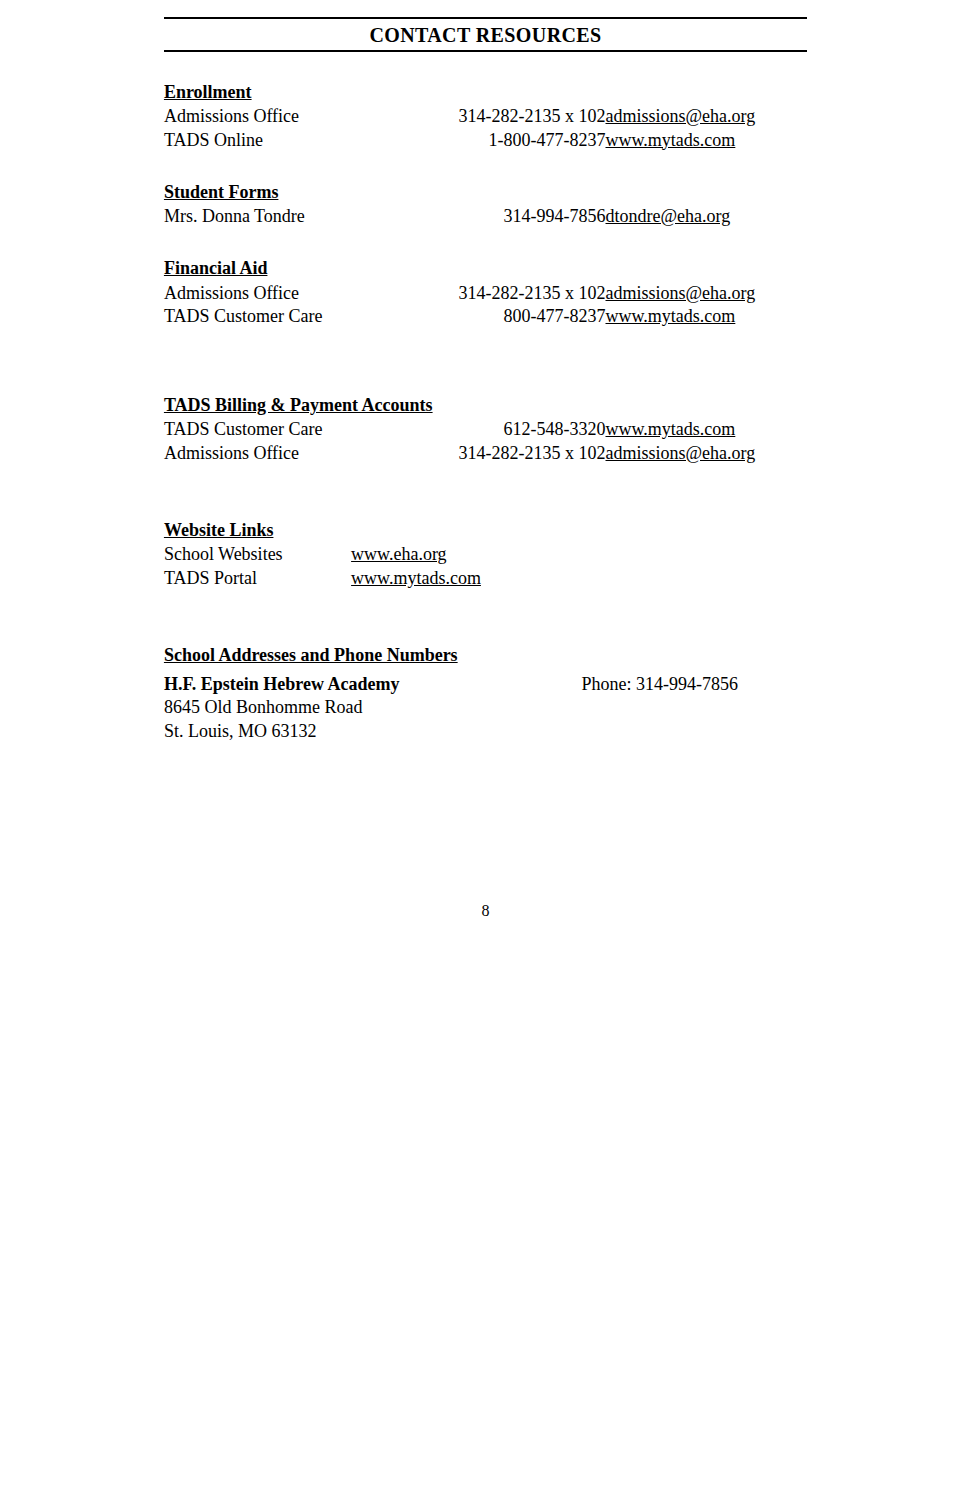CONTACT RESOURCES
Enrollment
| Admissions Office | 314-282-2135 x 102 | admissions@eha.org |
| TADS Online | 1-800-477-8237 | www.mytads.com |
Student Forms
| Mrs. Donna Tondre | 314-994-7856 | dtondre@eha.org |
Financial Aid
| Admissions Office | 314-282-2135 x 102 | admissions@eha.org |
| TADS Customer Care | 800-477-8237 | www.mytads.com |
TADS Billing & Payment Accounts
| TADS Customer Care | 612-548-3320 | www.mytads.com |
| Admissions Office | 314-282-2135 x 102 | admissions@eha.org |
Website Links
| School Websites | www.eha.org |
| TADS Portal | www.mytads.com |
School Addresses and Phone Numbers
H.F. Epstein Hebrew Academy Phone: 314-994-7856
8645 Old Bonhomme Road
St. Louis, MO 63132
8